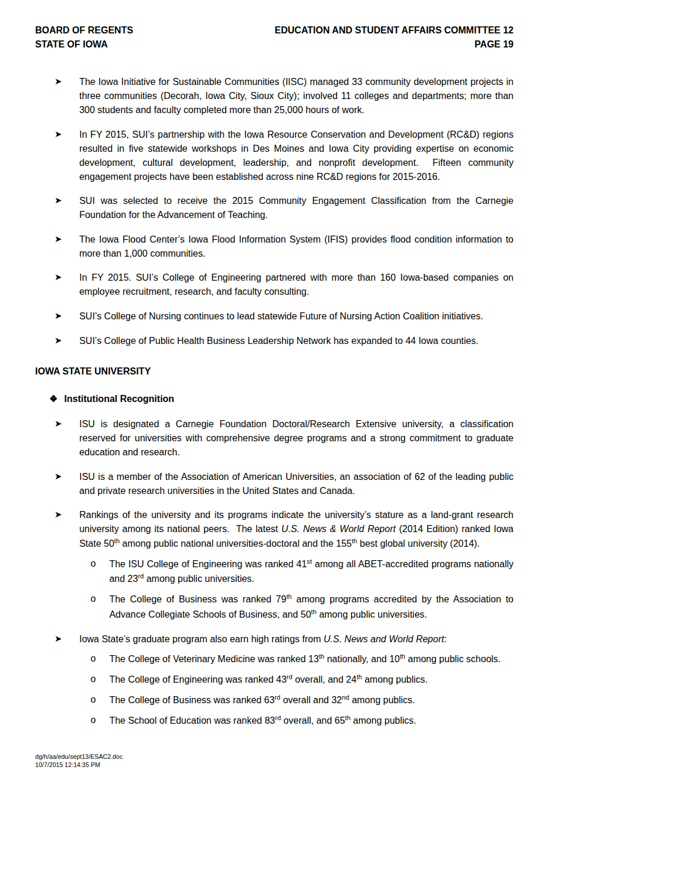BOARD OF REGENTS
STATE OF IOWA
EDUCATION AND STUDENT AFFAIRS COMMITTEE 12
PAGE 19
The Iowa Initiative for Sustainable Communities (IISC) managed 33 community development projects in three communities (Decorah, Iowa City, Sioux City); involved 11 colleges and departments; more than 300 students and faculty completed more than 25,000 hours of work.
In FY 2015, SUI’s partnership with the Iowa Resource Conservation and Development (RC&D) regions resulted in five statewide workshops in Des Moines and Iowa City providing expertise on economic development, cultural development, leadership, and nonprofit development. Fifteen community engagement projects have been established across nine RC&D regions for 2015-2016.
SUI was selected to receive the 2015 Community Engagement Classification from the Carnegie Foundation for the Advancement of Teaching.
The Iowa Flood Center’s Iowa Flood Information System (IFIS) provides flood condition information to more than 1,000 communities.
In FY 2015. SUI’s College of Engineering partnered with more than 160 Iowa-based companies on employee recruitment, research, and faculty consulting.
SUI’s College of Nursing continues to lead statewide Future of Nursing Action Coalition initiatives.
SUI’s College of Public Health Business Leadership Network has expanded to 44 Iowa counties.
IOWA STATE UNIVERSITY
Institutional Recognition
ISU is designated a Carnegie Foundation Doctoral/Research Extensive university, a classification reserved for universities with comprehensive degree programs and a strong commitment to graduate education and research.
ISU is a member of the Association of American Universities, an association of 62 of the leading public and private research universities in the United States and Canada.
Rankings of the university and its programs indicate the university’s stature as a land-grant research university among its national peers. The latest U.S. News & World Report (2014 Edition) ranked Iowa State 50th among public national universities-doctoral and the 155th best global university (2014).
The ISU College of Engineering was ranked 41st among all ABET-accredited programs nationally and 23rd among public universities.
The College of Business was ranked 79th among programs accredited by the Association to Advance Collegiate Schools of Business, and 50th among public universities.
Iowa State’s graduate program also earn high ratings from U.S. News and World Report:
The College of Veterinary Medicine was ranked 13th nationally, and 10th among public schools.
The College of Engineering was ranked 43rd overall, and 24th among publics.
The College of Business was ranked 63rd overall and 32nd among publics.
The School of Education was ranked 83rd overall, and 65th among publics.
dg/h/aa/edu/sept13/ESAC2.doc
10/7/2015 12:14:35 PM